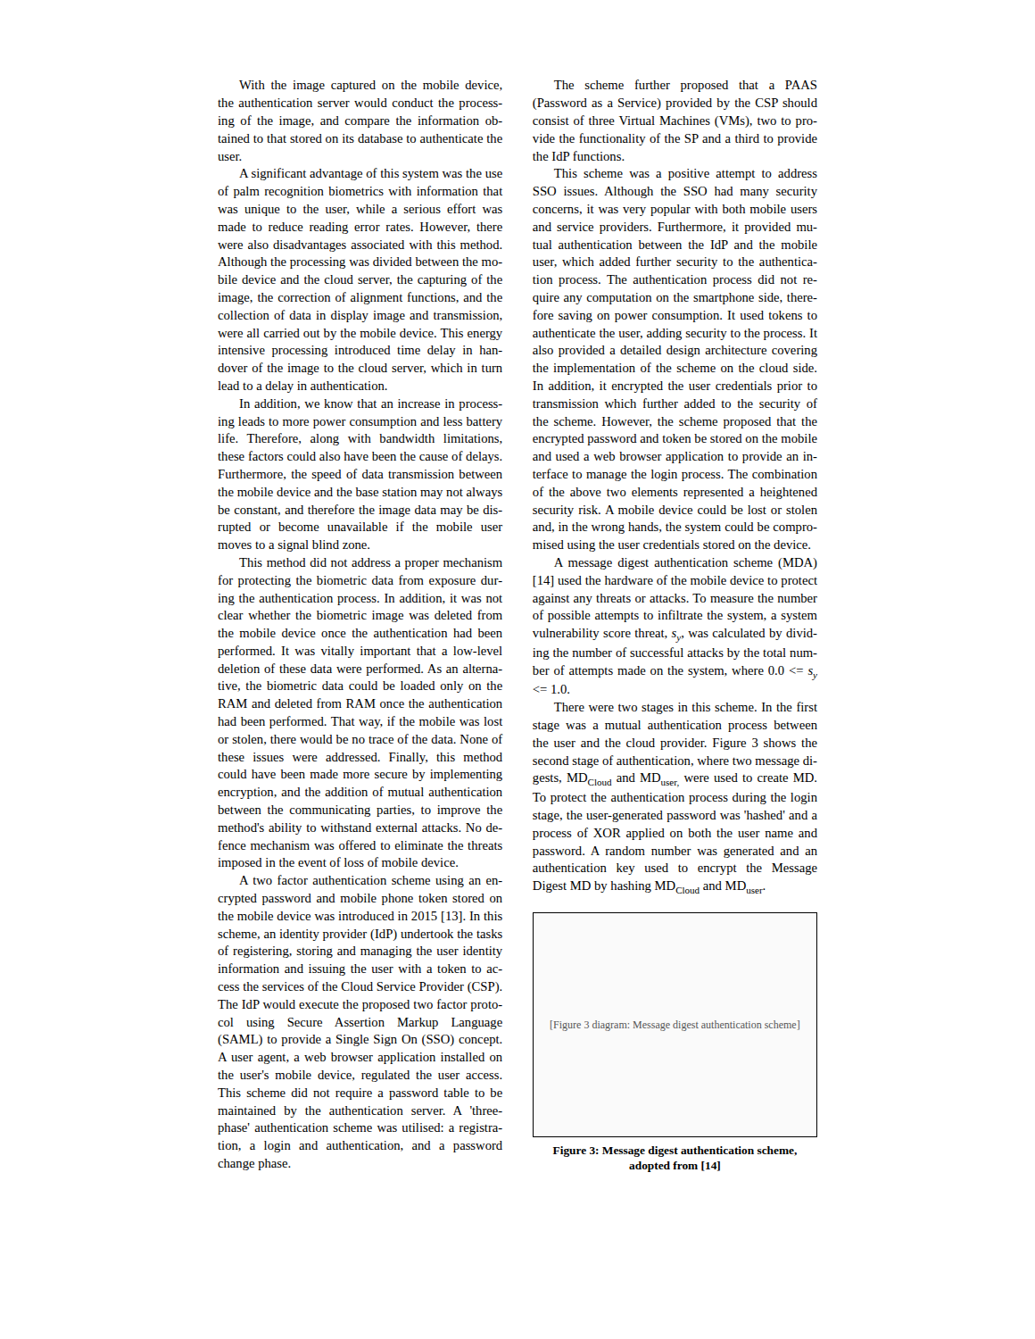With the image captured on the mobile device, the authentication server would conduct the processing of the image, and compare the information obtained to that stored on its database to authenticate the user.
A significant advantage of this system was the use of palm recognition biometrics with information that was unique to the user, while a serious effort was made to reduce reading error rates. However, there were also disadvantages associated with this method. Although the processing was divided between the mobile device and the cloud server, the capturing of the image, the correction of alignment functions, and the collection of data in display image and transmission, were all carried out by the mobile device. This energy intensive processing introduced time delay in handover of the image to the cloud server, which in turn lead to a delay in authentication.
In addition, we know that an increase in processing leads to more power consumption and less battery life. Therefore, along with bandwidth limitations, these factors could also have been the cause of delays. Furthermore, the speed of data transmission between the mobile device and the base station may not always be constant, and therefore the image data may be disrupted or become unavailable if the mobile user moves to a signal blind zone.
This method did not address a proper mechanism for protecting the biometric data from exposure during the authentication process. In addition, it was not clear whether the biometric image was deleted from the mobile device once the authentication had been performed. It was vitally important that a low-level deletion of these data were performed. As an alternative, the biometric data could be loaded only on the RAM and deleted from RAM once the authentication had been performed. That way, if the mobile was lost or stolen, there would be no trace of the data. None of these issues were addressed. Finally, this method could have been made more secure by implementing encryption, and the addition of mutual authentication between the communicating parties, to improve the method's ability to withstand external attacks. No defence mechanism was offered to eliminate the threats imposed in the event of loss of mobile device.
A two factor authentication scheme using an encrypted password and mobile phone token stored on the mobile device was introduced in 2015 [13]. In this scheme, an identity provider (IdP) undertook the tasks of registering, storing and managing the user identity information and issuing the user with a token to access the services of the Cloud Service Provider (CSP). The IdP would execute the proposed two factor protocol using Secure Assertion Markup Language (SAML) to provide a Single Sign On (SSO) concept. A user agent, a web browser application installed on the user's mobile device, regulated the user access. This scheme did not require a password table to be maintained by the authentication server. A 'three-phase' authentication scheme was utilised: a registration, a login and authentication, and a password change phase.
The scheme further proposed that a PAAS (Password as a Service) provided by the CSP should consist of three Virtual Machines (VMs), two to provide the functionality of the SP and a third to provide the IdP functions.
This scheme was a positive attempt to address SSO issues. Although the SSO had many security concerns, it was very popular with both mobile users and service providers. Furthermore, it provided mutual authentication between the IdP and the mobile user, which added further security to the authentication process. The authentication process did not require any computation on the smartphone side, therefore saving on power consumption. It used tokens to authenticate the user, adding security to the process. It also provided a detailed design architecture covering the implementation of the scheme on the cloud side. In addition, it encrypted the user credentials prior to transmission which further added to the security of the scheme. However, the scheme proposed that the encrypted password and token be stored on the mobile and used a web browser application to provide an interface to manage the login process. The combination of the above two elements represented a heightened security risk. A mobile device could be lost or stolen and, in the wrong hands, the system could be compromised using the user credentials stored on the device.
A message digest authentication scheme (MDA) [14] used the hardware of the mobile device to protect against any threats or attacks. To measure the number of possible attempts to infiltrate the system, a system vulnerability score threat, sy, was calculated by dividing the number of successful attacks by the total number of attempts made on the system, where 0.0 <= sy <= 1.0.
There were two stages in this scheme. In the first stage was a mutual authentication process between the user and the cloud provider. Figure 3 shows the second stage of authentication, where two message digests, MDCloud and MDuser, were used to create MD. To protect the authentication process during the login stage, the user-generated password was 'hashed' and a process of XOR applied on both the user name and password. A random number was generated and an authentication key used to encrypt the Message Digest MD by hashing MDCloud and MDuser.
[Figure 3 diagram: Message digest authentication scheme]
Figure 3: Message digest authentication scheme, adopted from [14]